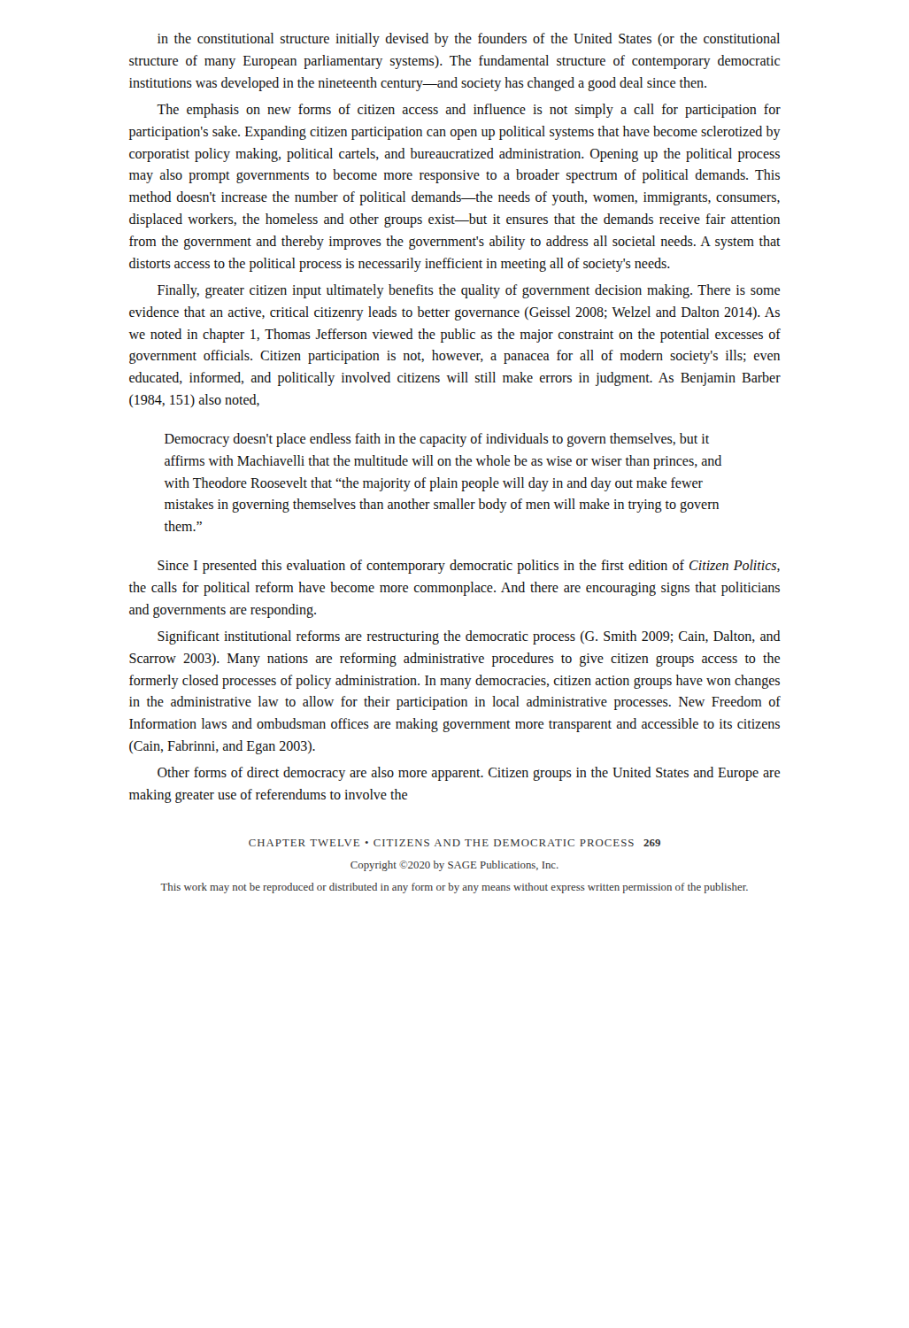in the constitutional structure initially devised by the founders of the United States (or the constitutional structure of many European parliamentary systems). The fundamental structure of contemporary democratic institutions was developed in the nineteenth century—and society has changed a good deal since then.
The emphasis on new forms of citizen access and influence is not simply a call for participation for participation's sake. Expanding citizen participation can open up political systems that have become sclerotized by corporatist policy making, political cartels, and bureaucratized administration. Opening up the political process may also prompt governments to become more responsive to a broader spectrum of political demands. This method doesn't increase the number of political demands—the needs of youth, women, immigrants, consumers, displaced workers, the homeless and other groups exist—but it ensures that the demands receive fair attention from the government and thereby improves the government's ability to address all societal needs. A system that distorts access to the political process is necessarily inefficient in meeting all of society's needs.
Finally, greater citizen input ultimately benefits the quality of government decision making. There is some evidence that an active, critical citizenry leads to better governance (Geissel 2008; Welzel and Dalton 2014). As we noted in chapter 1, Thomas Jefferson viewed the public as the major constraint on the potential excesses of government officials. Citizen participation is not, however, a panacea for all of modern society's ills; even educated, informed, and politically involved citizens will still make errors in judgment. As Benjamin Barber (1984, 151) also noted,
Democracy doesn't place endless faith in the capacity of individuals to govern themselves, but it affirms with Machiavelli that the multitude will on the whole be as wise or wiser than princes, and with Theodore Roosevelt that “the majority of plain people will day in and day out make fewer mistakes in governing themselves than another smaller body of men will make in trying to govern them.”
Since I presented this evaluation of contemporary democratic politics in the first edition of Citizen Politics, the calls for political reform have become more commonplace. And there are encouraging signs that politicians and governments are responding.
Significant institutional reforms are restructuring the democratic process (G. Smith 2009; Cain, Dalton, and Scarrow 2003). Many nations are reforming administrative procedures to give citizen groups access to the formerly closed processes of policy administration. In many democracies, citizen action groups have won changes in the administrative law to allow for their participation in local administrative processes. New Freedom of Information laws and ombudsman offices are making government more transparent and accessible to its citizens (Cain, Fabrinni, and Egan 2003).
Other forms of direct democracy are also more apparent. Citizen groups in the United States and Europe are making greater use of referendums to involve the
Chapter Twelve • Citizens and the Democratic Process 269
Copyright ©2020 by SAGE Publications, Inc. This work may not be reproduced or distributed in any form or by any means without express written permission of the publisher.